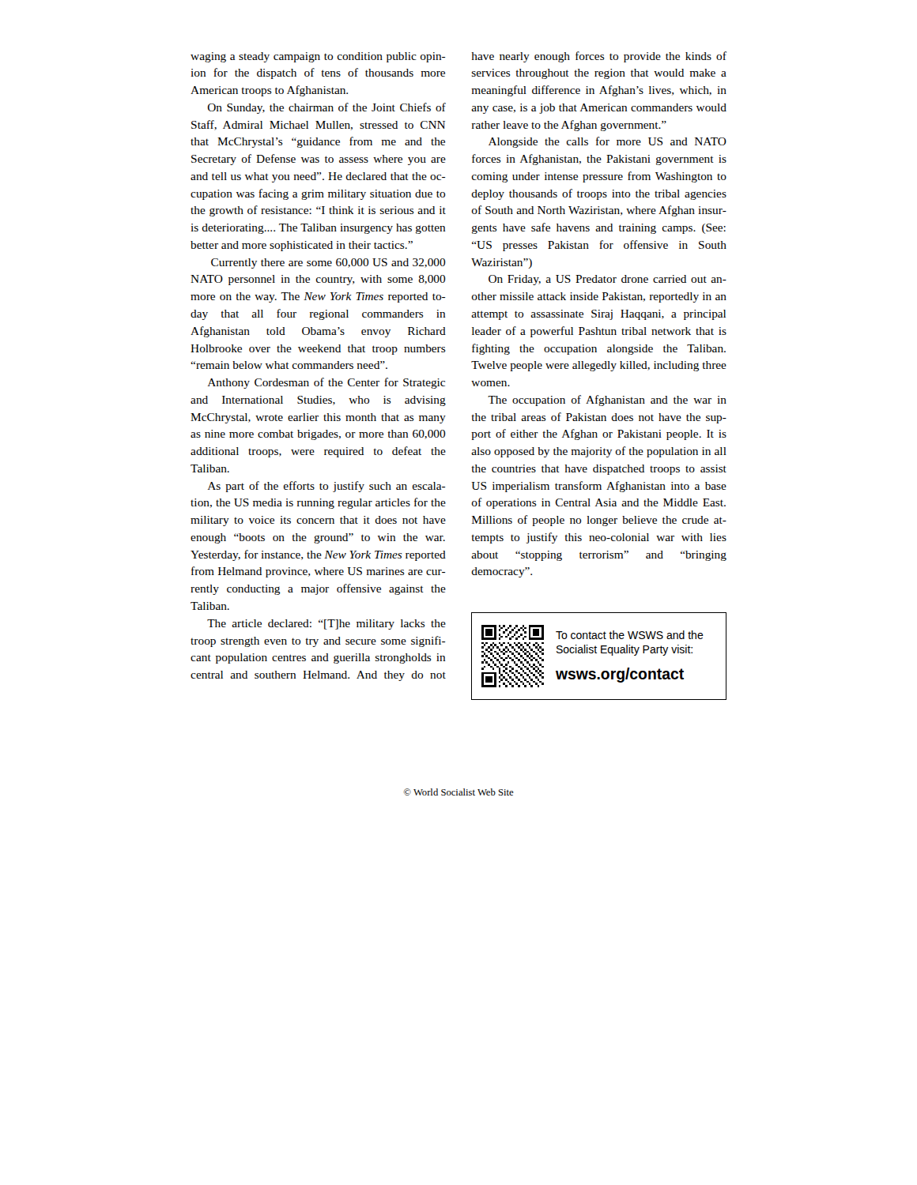waging a steady campaign to condition public opinion for the dispatch of tens of thousands more American troops to Afghanistan.
On Sunday, the chairman of the Joint Chiefs of Staff, Admiral Michael Mullen, stressed to CNN that McChrystal’s “guidance from me and the Secretary of Defense was to assess where you are and tell us what you need”. He declared that the occupation was facing a grim military situation due to the growth of resistance: “I think it is serious and it is deteriorating.... The Taliban insurgency has gotten better and more sophisticated in their tactics.”
Currently there are some 60,000 US and 32,000 NATO personnel in the country, with some 8,000 more on the way. The New York Times reported today that all four regional commanders in Afghanistan told Obama’s envoy Richard Holbrooke over the weekend that troop numbers “remain below what commanders need”.
Anthony Cordesman of the Center for Strategic and International Studies, who is advising McChrystal, wrote earlier this month that as many as nine more combat brigades, or more than 60,000 additional troops, were required to defeat the Taliban.
As part of the efforts to justify such an escalation, the US media is running regular articles for the military to voice its concern that it does not have enough “boots on the ground” to win the war. Yesterday, for instance, the New York Times reported from Helmand province, where US marines are currently conducting a major offensive against the Taliban.
The article declared: “[T]he military lacks the troop strength even to try and secure some significant population centres and guerilla strongholds in central and southern Helmand. And they do not have nearly enough forces to provide the kinds of services throughout the region that would make a meaningful difference in Afghan’s lives, which, in any case, is a job that American commanders would rather leave to the Afghan government.”
Alongside the calls for more US and NATO forces in Afghanistan, the Pakistani government is coming under intense pressure from Washington to deploy thousands of troops into the tribal agencies of South and North Waziristan, where Afghan insurgents have safe havens and training camps. (See: “US presses Pakistan for offensive in South Waziristan”)
On Friday, a US Predator drone carried out another missile attack inside Pakistan, reportedly in an attempt to assassinate Siraj Haqqani, a principal leader of a powerful Pashtun tribal network that is fighting the occupation alongside the Taliban. Twelve people were allegedly killed, including three women.
The occupation of Afghanistan and the war in the tribal areas of Pakistan does not have the support of either the Afghan or Pakistani people. It is also opposed by the majority of the population in all the countries that have dispatched troops to assist US imperialism transform Afghanistan into a base of operations in Central Asia and the Middle East. Millions of people no longer believe the crude attempts to justify this neo-colonial war with lies about “stopping terrorism” and “bringing democracy”.
To contact the WSWS and the Socialist Equality Party visit:
wsws.org/contact
© World Socialist Web Site